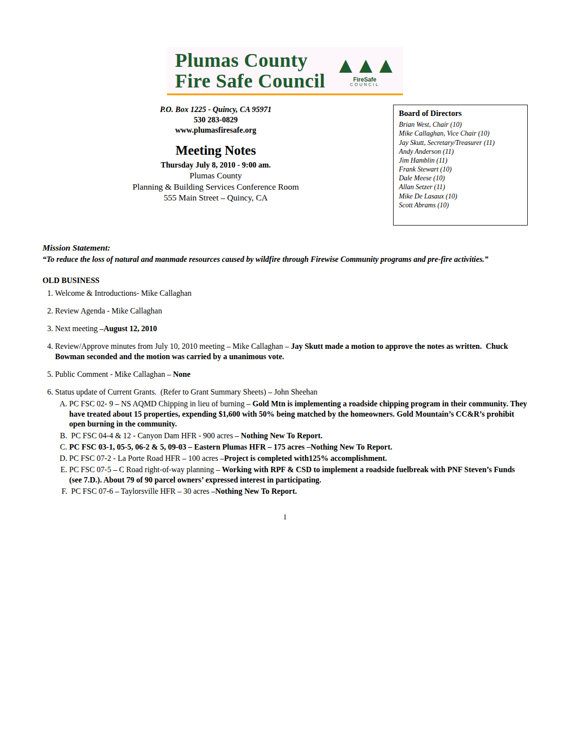Plumas County
Fire Safe Council
▲▲▲
FireSafe
COUNCIL
P.O. Box 1225 - Quincy, CA 95971
530 283-0829
www.plumasfiresafe.org
Meeting Notes
Thursday July 8, 2010 - 9:00 am.
Plumas County
Planning & Building Services Conference Room
555 Main Street – Quincy, CA
Board of Directors
Brian West, Chair (10)
Mike Callaghan, Vice Chair (10)
Jay Skutt, Secretary/Treasurer (11)
Andy Anderson (11)
Jim Hamblin (11)
Frank Stewart (10)
Dale Meese (10)
Allan Setzer (11)
Mike De Lasaux (10)
Scott Abrams (10)
Mission Statement:
“To reduce the loss of natural and manmade resources caused by wildfire through Firewise Community programs and pre-fire activities.”
OLD BUSINESS
Welcome & Introductions- Mike Callaghan
Review Agenda - Mike Callaghan
Next meeting –August 12, 2010
Review/Approve minutes from July 10, 2010 meeting – Mike Callaghan – Jay Skutt made a motion to approve the notes as written. Chuck Bowman seconded and the motion was carried by a unanimous vote.
Public Comment - Mike Callaghan – None
Status update of Current Grants. (Refer to Grant Summary Sheets) – John Sheehan
PC FSC 02- 9 – NS AQMD Chipping in lieu of burning – Gold Mtn is implementing a roadside chipping program in their community. They have treated about 15 properties, expending $1,600 with 50% being matched by the homeowners. Gold Mountain’s CC&R’s prohibit open burning in the community.
PC FSC 04-4 & 12 - Canyon Dam HFR - 900 acres – Nothing New To Report.
PC FSC 03-1, 05-5, 06-2 & 5, 09-03 – Eastern Plumas HFR – 175 acres –Nothing New To Report.
PC FSC 07-2 - La Porte Road HFR – 100 acres –Project is completed with125% accomplishment.
PC FSC 07-5 – C Road right-of-way planning – Working with RPF & CSD to implement a roadside fuelbreak with PNF Steven’s Funds (see 7.D.). About 79 of 90 parcel owners’ expressed interest in participating.
PC FSC 07-6 – Taylorsville HFR – 30 acres –Nothing New To Report.
1